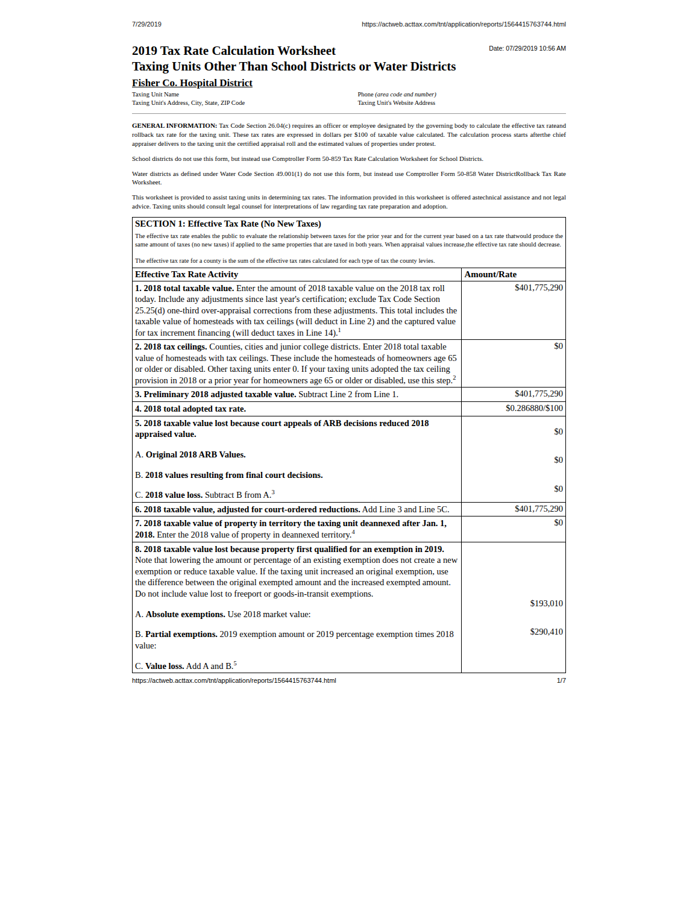7/29/2019
https://actweb.acttax.com/tnt/application/reports/1564415763744.html
Date: 07/29/2019 10:56 AM
2019 Tax Rate Calculation Worksheet
Taxing Units Other Than School Districts or Water Districts
Fisher Co. Hospital District
Taxing Unit Name
Taxing Unit's Address, City, State, ZIP Code
Phone (area code and number)
Taxing Unit's Website Address
GENERAL INFORMATION: Tax Code Section 26.04(c) requires an officer or employee designated by the governing body to calculate the effective tax rateand rollback tax rate for the taxing unit. These tax rates are expressed in dollars per $100 of taxable value calculated. The calculation process starts afterthe chief appraiser delivers to the taxing unit the certified appraisal roll and the estimated values of properties under protest.
School districts do not use this form, but instead use Comptroller Form 50-859 Tax Rate Calculation Worksheet for School Districts.
Water districts as defined under Water Code Section 49.001(1) do not use this form, but instead use Comptroller Form 50-858 Water DistrictRollback Tax Rate Worksheet.
This worksheet is provided to assist taxing units in determining tax rates. The information provided in this worksheet is offered astechnical assistance and not legal advice. Taxing units should consult legal counsel for interpretations of law regarding tax rate preparation and adoption.
SECTION 1: Effective Tax Rate (No New Taxes)
The effective tax rate enables the public to evaluate the relationship between taxes for the prior year and for the current year based on a tax rate thatwould produce the same amount of taxes (no new taxes) if applied to the same properties that are taxed in both years. When appraisal values increase,the effective tax rate should decrease.
The effective tax rate for a county is the sum of the effective tax rates calculated for each type of tax the county levies.
| Effective Tax Rate Activity | Amount/Rate |
| --- | --- |
| 1. 2018 total taxable value. Enter the amount of 2018 taxable value on the 2018 tax roll today. Include any adjustments since last year's certification; exclude Tax Code Section 25.25(d) one-third over-appraisal corrections from these adjustments. This total includes the taxable value of homesteads with tax ceilings (will deduct in Line 2) and the captured value for tax increment financing (will deduct taxes in Line 14). 1 | $401,775,290 |
| 2. 2018 tax ceilings. Counties, cities and junior college districts. Enter 2018 total taxable value of homesteads with tax ceilings. These include the homesteads of homeowners age 65 or older or disabled. Other taxing units enter 0. If your taxing units adopted the tax ceiling provision in 2018 or a prior year for homeowners age 65 or older or disabled, use this step. 2 | $0 |
| 3. Preliminary 2018 adjusted taxable value. Subtract Line 2 from Line 1. | $401,775,290 |
| 4. 2018 total adopted tax rate. | $0.286880/$100 |
| 5. 2018 taxable value lost because court appeals of ARB decisions reduced 2018 appraised value. A. Original 2018 ARB Values. B. 2018 values resulting from final court decisions. C. 2018 value loss. Subtract B from A. 3 | $0 $0 $0 |
| 6. 2018 taxable value, adjusted for court-ordered reductions. Add Line 3 and Line 5C. | $401,775,290 |
| 7. 2018 taxable value of property in territory the taxing unit deannexed after Jan. 1, 2018. Enter the 2018 value of property in deannexed territory. 4 | $0 |
| 8. 2018 taxable value lost because property first qualified for an exemption in 2019. Note that lowering the amount or percentage of an existing exemption does not create a new exemption or reduce taxable value. If the taxing unit increased an original exemption, use the difference between the original exempted amount and the increased exempted amount. Do not include value lost to freeport or goods-in-transit exemptions. A. Absolute exemptions. Use 2018 market value: B. Partial exemptions. 2019 exemption amount or 2019 percentage exemption times 2018 value: C. Value loss. Add A and B. 5 | $193,010 $290,410 |
https://actweb.acttax.com/tnt/application/reports/1564415763744.html
1/7